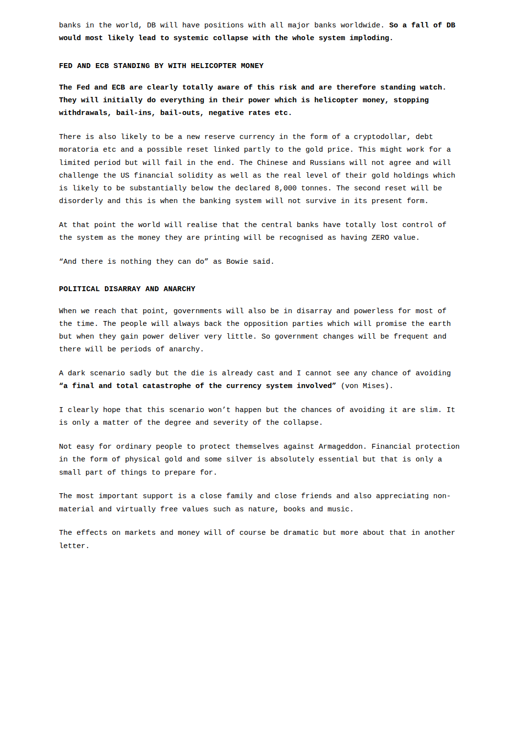banks in the world, DB will have positions with all major banks worldwide. So a fall of DB would most likely lead to systemic collapse with the whole system imploding.
FED AND ECB STANDING BY WITH HELICOPTER MONEY
The Fed and ECB are clearly totally aware of this risk and are therefore standing watch. They will initially do everything in their power which is helicopter money, stopping withdrawals, bail-ins, bail-outs, negative rates etc.
There is also likely to be a new reserve currency in the form of a cryptodollar, debt moratoria etc and a possible reset linked partly to the gold price. This might work for a limited period but will fail in the end. The Chinese and Russians will not agree and will challenge the US financial solidity as well as the real level of their gold holdings which is likely to be substantially below the declared 8,000 tonnes. The second reset will be disorderly and this is when the banking system will not survive in its present form.
At that point the world will realise that the central banks have totally lost control of the system as the money they are printing will be recognised as having ZERO value.
“And there is nothing they can do” as Bowie said.
POLITICAL DISARRAY AND ANARCHY
When we reach that point, governments will also be in disarray and powerless for most of the time. The people will always back the opposition parties which will promise the earth but when they gain power deliver very little. So government changes will be frequent and there will be periods of anarchy.
A dark scenario sadly but the die is already cast and I cannot see any chance of avoiding “a final and total catastrophe of the currency system involved” (von Mises).
I clearly hope that this scenario won’t happen but the chances of avoiding it are slim. It is only a matter of the degree and severity of the collapse.
Not easy for ordinary people to protect themselves against Armageddon. Financial protection in the form of physical gold and some silver is absolutely essential but that is only a small part of things to prepare for.
The most important support is a close family and close friends and also appreciating non-material and virtually free values such as nature, books and music.
The effects on markets and money will of course be dramatic but more about that in another letter.